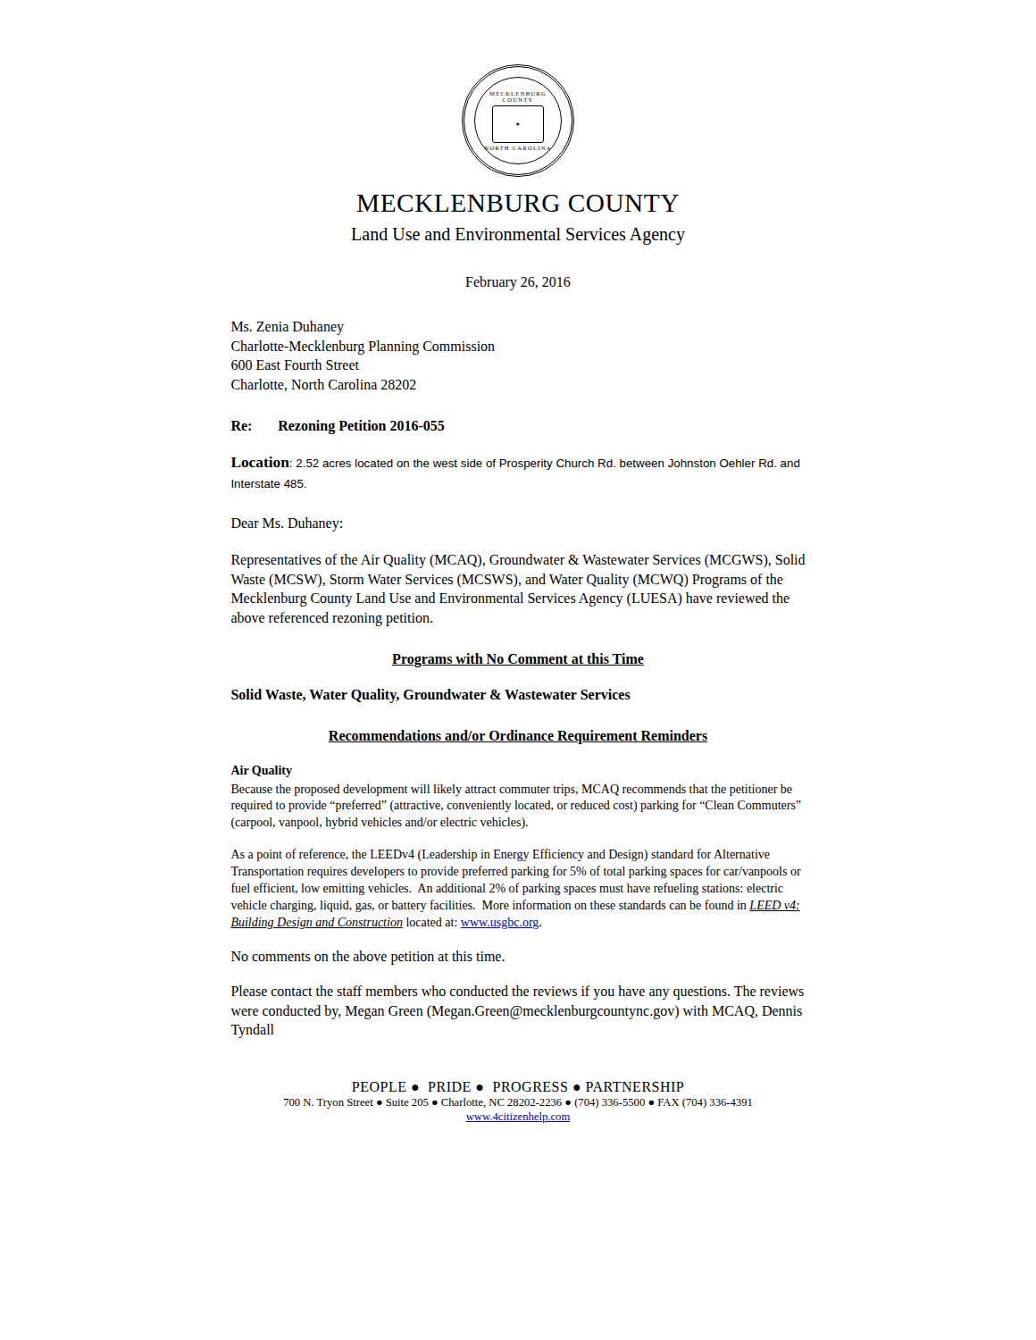Mecklenburg County
★
North Carolina
MECKLENBURG COUNTY
Land Use and Environmental Services Agency
February 26, 2016
Ms. Zenia Duhaney
Charlotte-Mecklenburg Planning Commission
600 East Fourth Street
Charlotte, North Carolina 28202
Re: Rezoning Petition 2016-055
Location: 2.52 acres located on the west side of Prosperity Church Rd. between Johnston Oehler Rd. and Interstate 485.
Dear Ms. Duhaney:
Representatives of the Air Quality (MCAQ), Groundwater & Wastewater Services (MCGWS), Solid Waste (MCSW), Storm Water Services (MCSWS), and Water Quality (MCWQ) Programs of the Mecklenburg County Land Use and Environmental Services Agency (LUESA) have reviewed the above referenced rezoning petition.
Programs with No Comment at this Time
Solid Waste, Water Quality, Groundwater & Wastewater Services
Recommendations and/or Ordinance Requirement Reminders
Air Quality
Because the proposed development will likely attract commuter trips, MCAQ recommends that the petitioner be required to provide “preferred” (attractive, conveniently located, or reduced cost) parking for “Clean Commuters” (carpool, vanpool, hybrid vehicles and/or electric vehicles).
As a point of reference, the LEEDv4 (Leadership in Energy Efficiency and Design) standard for Alternative Transportation requires developers to provide preferred parking for 5% of total parking spaces for car/vanpools or fuel efficient, low emitting vehicles. An additional 2% of parking spaces must have refueling stations: electric vehicle charging, liquid, gas, or battery facilities. More information on these standards can be found in LEED v4: Building Design and Construction located at: www.usgbc.org.
No comments on the above petition at this time.
Please contact the staff members who conducted the reviews if you have any questions. The reviews were conducted by, Megan Green (Megan.Green@mecklenburgcountync.gov) with MCAQ, Dennis Tyndall
PEOPLE ● PRIDE ● PROGRESS ● PARTNERSHIP
700 N. Tryon Street ● Suite 205 ● Charlotte, NC 28202-2236 ● (704) 336-5500 ● FAX (704) 336-4391
www.4citizenhelp.com